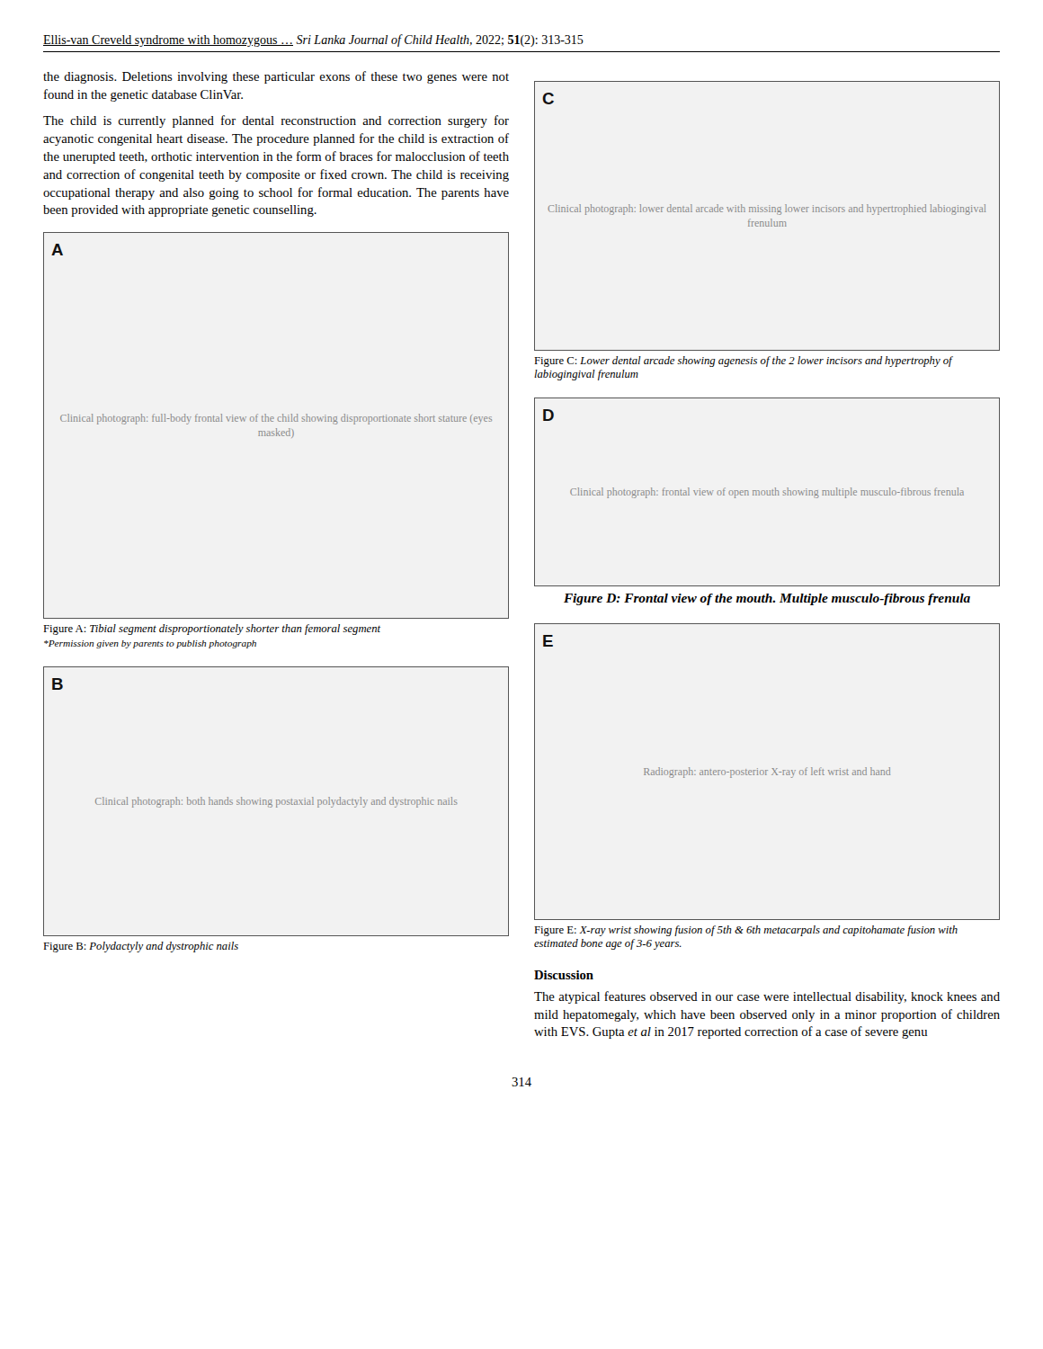Ellis-van Creveld syndrome with homozygous … Sri Lanka Journal of Child Health, 2022; 51(2): 313-315
the diagnosis. Deletions involving these particular exons of these two genes were not found in the genetic database ClinVar.
The child is currently planned for dental reconstruction and correction surgery for acyanotic congenital heart disease. The procedure planned for the child is extraction of the unerupted teeth, orthotic intervention in the form of braces for malocclusion of teeth and correction of congenital teeth by composite or fixed crown. The child is receiving occupational therapy and also going to school for formal education. The parents have been provided with appropriate genetic counselling.
A Clinical photograph: full-body frontal view of the child showing disproportionate short stature (eyes masked)
Figure A: Tibial segment disproportionately shorter than femoral segment
*Permission given by parents to publish photograph
B Clinical photograph: both hands showing postaxial polydactyly and dystrophic nails
Figure B: Polydactyly and dystrophic nails
C Clinical photograph: lower dental arcade with missing lower incisors and hypertrophied labiogingival frenulum
Figure C: Lower dental arcade showing agenesis of the 2 lower incisors and hypertrophy of labiogingival frenulum
D Clinical photograph: frontal view of open mouth showing multiple musculo-fibrous frenula
Figure D: Frontal view of the mouth. Multiple musculo-fibrous frenula
E Radiograph: antero-posterior X-ray of left wrist and hand
Figure E: X-ray wrist showing fusion of 5th & 6th metacarpals and capitohamate fusion with estimated bone age of 3-6 years.
Discussion
The atypical features observed in our case were intellectual disability, knock knees and mild hepatomegaly, which have been observed only in a minor proportion of children with EVS. Gupta et al in 2017 reported correction of a case of severe genu
314